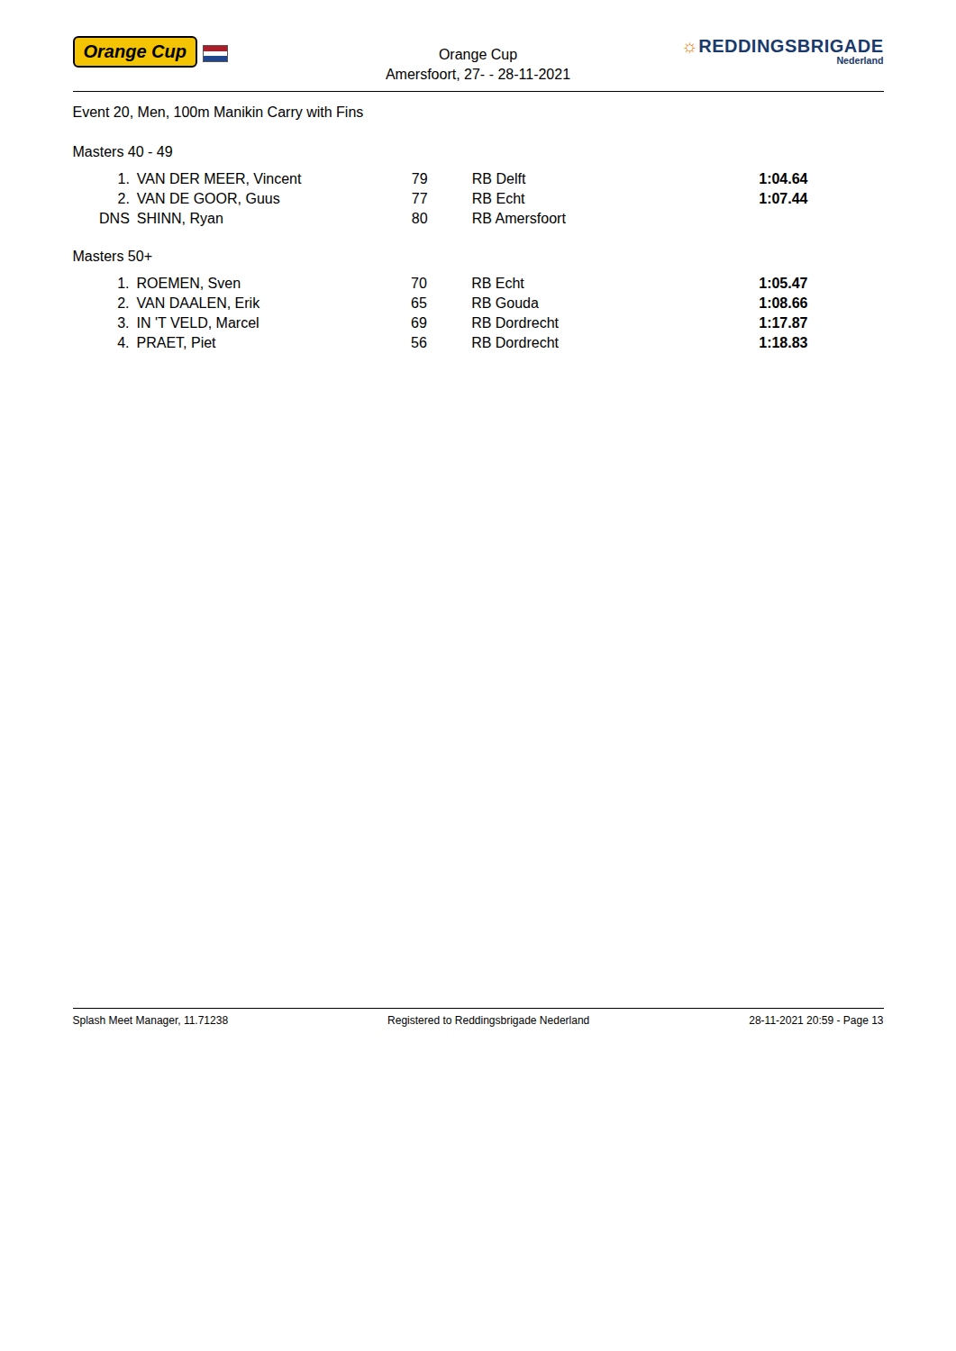Orange Cup
Orange Cup
Amersfoort, 27- - 28-11-2021
☼REDDINGSBRIGADE
Nederland
Event 20, Men, 100m Manikin Carry with Fins
Masters 40 - 49
| 1. | VAN DER MEER, Vincent | 79 | RB Delft | 1:04.64 |
| 2. | VAN DE GOOR, Guus | 77 | RB Echt | 1:07.44 |
| DNS | SHINN, Ryan | 80 | RB Amersfoort | |
Masters 50+
| 1. | ROEMEN, Sven | 70 | RB Echt | 1:05.47 |
| 2. | VAN DAALEN, Erik | 65 | RB Gouda | 1:08.66 |
| 3. | IN 'T VELD, Marcel | 69 | RB Dordrecht | 1:17.87 |
| 4. | PRAET, Piet | 56 | RB Dordrecht | 1:18.83 |
Splash Meet Manager, 11.71238 Registered to Reddingsbrigade Nederland 28-11-2021 20:59 - Page 13